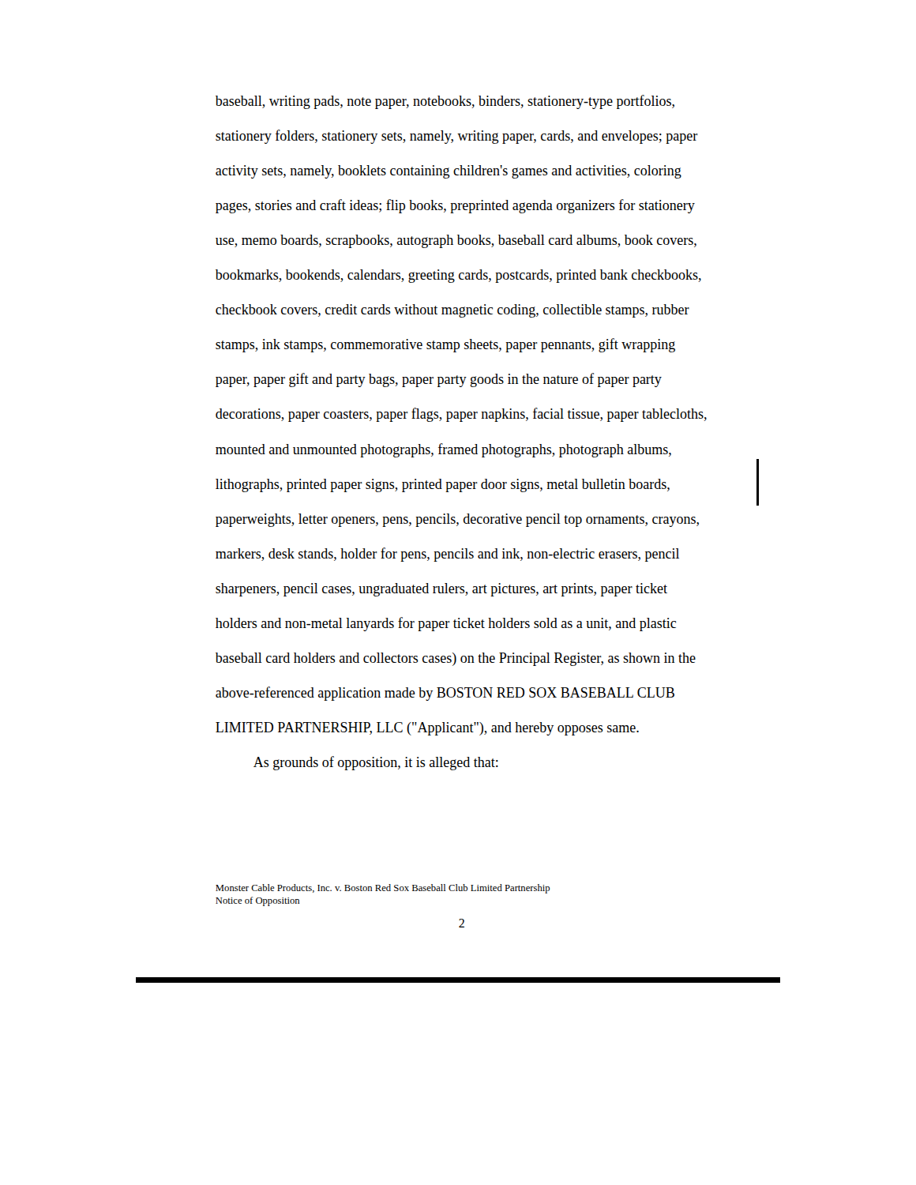baseball, writing pads, note paper, notebooks, binders, stationery-type portfolios, stationery folders, stationery sets, namely, writing paper, cards, and envelopes; paper activity sets, namely, booklets containing children's games and activities, coloring pages, stories and craft ideas; flip books, preprinted agenda organizers for stationery use, memo boards, scrapbooks, autograph books, baseball card albums, book covers, bookmarks, bookends, calendars, greeting cards, postcards, printed bank checkbooks, checkbook covers, credit cards without magnetic coding, collectible stamps, rubber stamps, ink stamps, commemorative stamp sheets, paper pennants, gift wrapping paper, paper gift and party bags, paper party goods in the nature of paper party decorations, paper coasters, paper flags, paper napkins, facial tissue, paper tablecloths, mounted and unmounted photographs, framed photographs, photograph albums, lithographs, printed paper signs, printed paper door signs, metal bulletin boards, paperweights, letter openers, pens, pencils, decorative pencil top ornaments, crayons, markers, desk stands, holder for pens, pencils and ink, non-electric erasers, pencil sharpeners, pencil cases, ungraduated rulers, art pictures, art prints, paper ticket holders and non-metal lanyards for paper ticket holders sold as a unit, and plastic baseball card holders and collectors cases) on the Principal Register, as shown in the above-referenced application made by BOSTON RED SOX BASEBALL CLUB LIMITED PARTNERSHIP, LLC ("Applicant"), and hereby opposes same.
As grounds of opposition, it is alleged that:
Monster Cable Products, Inc. v. Boston Red Sox Baseball Club Limited Partnership
Notice of Opposition
2